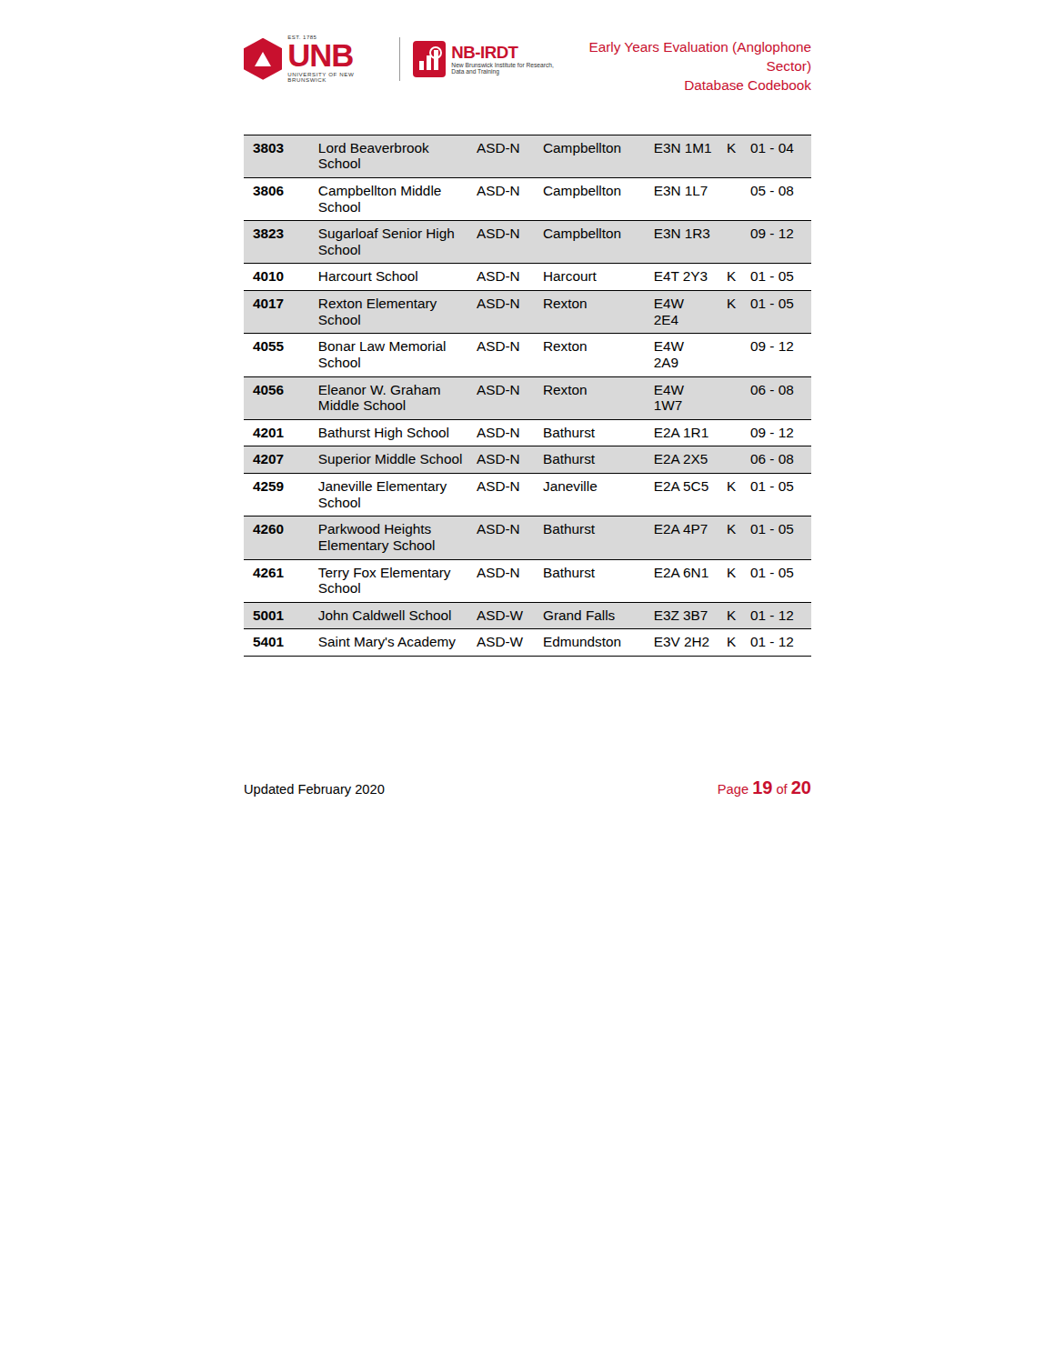EST. 1785
UNB
University of New Brunswick
NB-IRDT
New Brunswick Institute for Research, Data and Training
Early Years Evaluation (Anglophone Sector)
Database Codebook
| 3803 | Lord Beaverbrook School | ASD-N | Campbellton | E3N 1M1 | K | 01 - 04 |
| 3806 | Campbellton Middle School | ASD-N | Campbellton | E3N 1L7 | | 05 - 08 |
| 3823 | Sugarloaf Senior High School | ASD-N | Campbellton | E3N 1R3 | | 09 - 12 |
| 4010 | Harcourt School | ASD-N | Harcourt | E4T 2Y3 | K | 01 - 05 |
| 4017 | Rexton Elementary School | ASD-N | Rexton | E4W 2E4 | K | 01 - 05 |
| 4055 | Bonar Law Memorial School | ASD-N | Rexton | E4W 2A9 | | 09 - 12 |
| 4056 | Eleanor W. Graham Middle School | ASD-N | Rexton | E4W 1W7 | | 06 - 08 |
| 4201 | Bathurst High School | ASD-N | Bathurst | E2A 1R1 | | 09 - 12 |
| 4207 | Superior Middle School | ASD-N | Bathurst | E2A 2X5 | | 06 - 08 |
| 4259 | Janeville Elementary School | ASD-N | Janeville | E2A 5C5 | K | 01 - 05 |
| 4260 | Parkwood Heights Elementary School | ASD-N | Bathurst | E2A 4P7 | K | 01 - 05 |
| 4261 | Terry Fox Elementary School | ASD-N | Bathurst | E2A 6N1 | K | 01 - 05 |
| 5001 | John Caldwell School | ASD-W | Grand Falls | E3Z 3B7 | K | 01 - 12 |
| 5401 | Saint Mary's Academy | ASD-W | Edmundston | E3V 2H2 | K | 01 - 12 |
Updated February 2020
Page 19 of 20